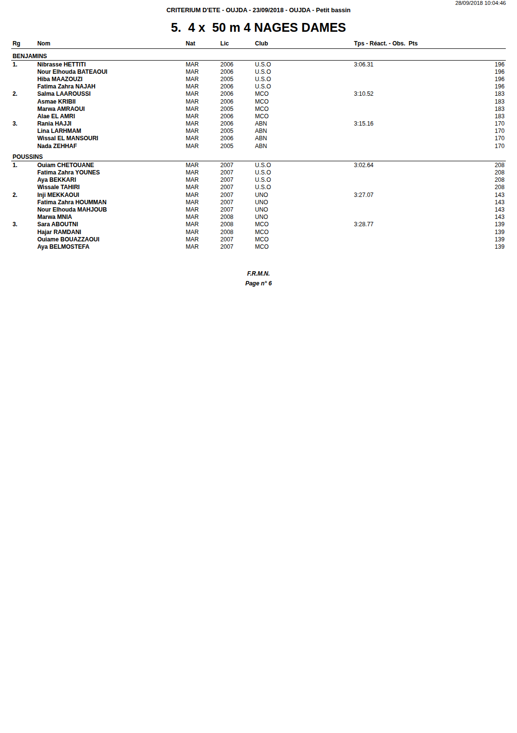28/09/2018 10:04:46
CRITERIUM D'ETE - OUJDA - 23/09/2018 - OUJDA - Petit bassin
5. 4 x 50 m 4 NAGES DAMES
| Rg | Nom | Nat | Lic | Club | Tps - Réact. - Obs. Pts | |
| --- | --- | --- | --- | --- | --- | --- |
| BENJAMINS |
| 1. | Nibrasse HETTITI | MAR | 2006 | U.S.O | 3:06.31 | 196 |
| | Nour Elhouda BATEAOUI | MAR | 2006 | U.S.O | | 196 |
| | Hiba MAAZOUZI | MAR | 2005 | U.S.O | | 196 |
| | Fatima Zahra NAJAH | MAR | 2006 | U.S.O | | 196 |
| 2. | Salma LAAROUSSI | MAR | 2006 | MCO | 3:10.52 | 183 |
| | Asmae KRIBII | MAR | 2006 | MCO | | 183 |
| | Marwa AMRAOUI | MAR | 2005 | MCO | | 183 |
| | Alae EL AMRI | MAR | 2006 | MCO | | 183 |
| 3. | Rania HAJJI | MAR | 2006 | ABN | 3:15.16 | 170 |
| | Lina LARHMAM | MAR | 2005 | ABN | | 170 |
| | Wissal EL MANSOURI | MAR | 2006 | ABN | | 170 |
| | Nada ZEHHAF | MAR | 2005 | ABN | | 170 |
| POUSSINS |
| 1. | Ouiam CHETOUANE | MAR | 2007 | U.S.O | 3:02.64 | 208 |
| | Fatima Zahra YOUNES | MAR | 2007 | U.S.O | | 208 |
| | Aya BEKKARI | MAR | 2007 | U.S.O | | 208 |
| | Wissale TAHIRI | MAR | 2007 | U.S.O | | 208 |
| 2. | Inji MEKKAOUI | MAR | 2007 | UNO | 3:27.07 | 143 |
| | Fatima Zahra HOUMMAN | MAR | 2007 | UNO | | 143 |
| | Nour Elhouda MAHJOUB | MAR | 2007 | UNO | | 143 |
| | Marwa MNIA | MAR | 2008 | UNO | | 143 |
| 3. | Sara ABOUTNI | MAR | 2008 | MCO | 3:28.77 | 139 |
| | Hajar RAMDANI | MAR | 2008 | MCO | | 139 |
| | Ouiame BOUAZZAOUI | MAR | 2007 | MCO | | 139 |
| | Aya BELMOSTEFA | MAR | 2007 | MCO | | 139 |
F.R.M.N.
Page n° 6